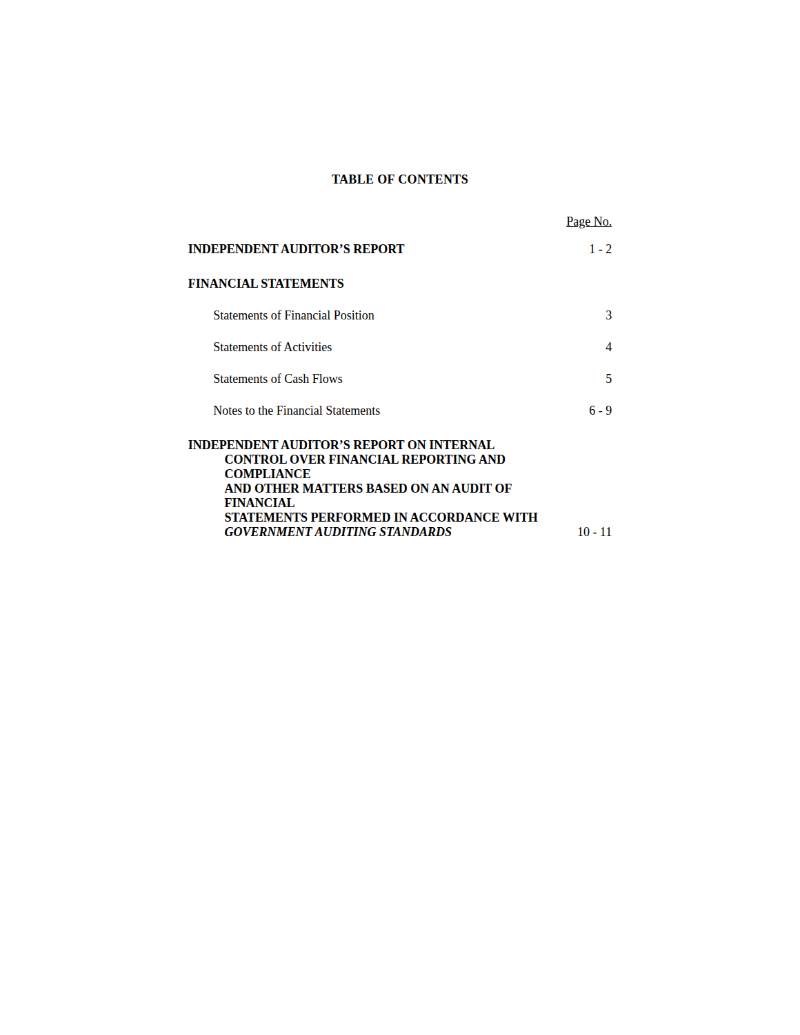TABLE OF CONTENTS
| | Page No. |
| INDEPENDENT AUDITOR’S REPORT | 1 - 2 |
| FINANCIAL STATEMENTS | |
| Statements of Financial Position | 3 |
| Statements of Activities | 4 |
| Statements of Cash Flows | 5 |
| Notes to the Financial Statements | 6 - 9 |
| INDEPENDENT AUDITOR’S REPORT ON INTERNAL | |
| CONTROL OVER FINANCIAL REPORTING AND COMPLIANCE | |
| AND OTHER MATTERS BASED ON AN AUDIT OF FINANCIAL | |
| STATEMENTS PERFORMED IN ACCORDANCE WITH | |
| GOVERNMENT AUDITING STANDARDS | 10 - 11 |